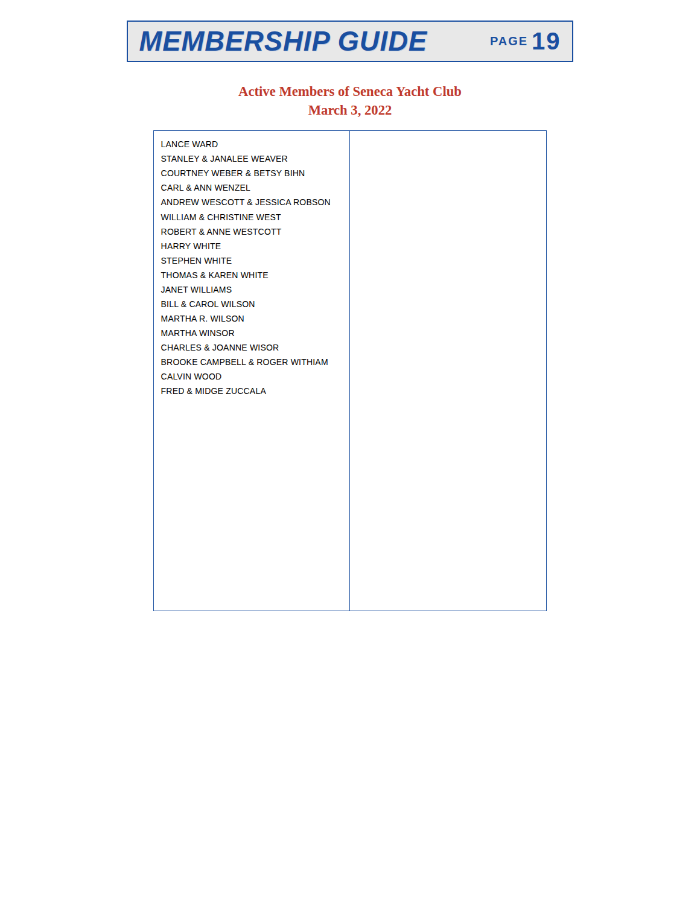MEMBERSHIP GUIDE
PAGE 19
Active Members of Seneca Yacht Club
March 3, 2022
LANCE WARD
STANLEY & JANALEE WEAVER
COURTNEY WEBER & BETSY BIHN
CARL & ANN WENZEL
ANDREW WESCOTT & JESSICA ROBSON
WILLIAM & CHRISTINE WEST
ROBERT & ANNE WESTCOTT
HARRY WHITE
STEPHEN WHITE
THOMAS & KAREN WHITE
JANET WILLIAMS
BILL & CAROL WILSON
MARTHA R. WILSON
MARTHA WINSOR
CHARLES & JOANNE WISOR
BROOKE CAMPBELL & ROGER WITHIAM
CALVIN WOOD
FRED & MIDGE ZUCCALA